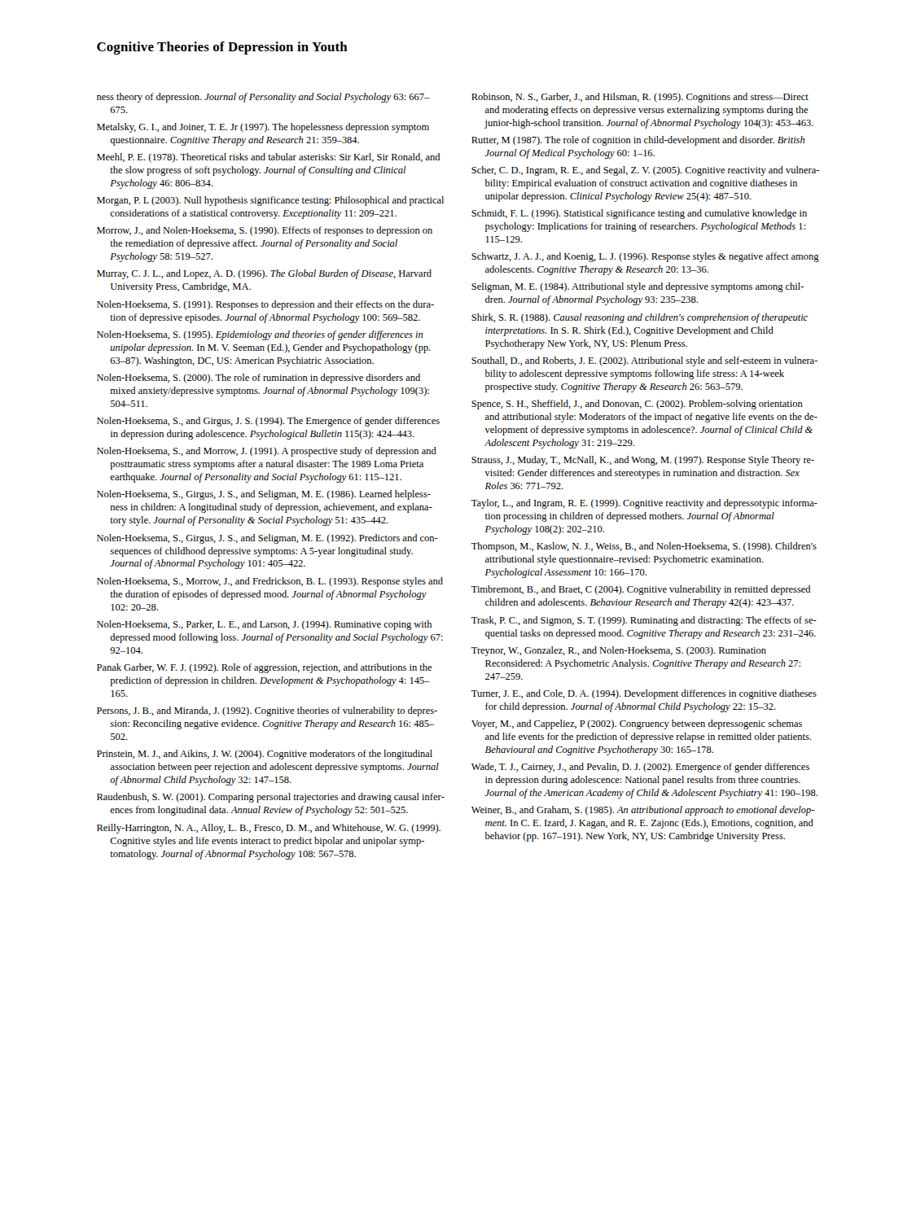Cognitive Theories of Depression in Youth
ness theory of depression. Journal of Personality and Social Psychology 63: 667–675.
Metalsky, G. I., and Joiner, T. E. Jr (1997). The hopelessness depression symptom questionnaire. Cognitive Therapy and Research 21: 359–384.
Meehl, P. E. (1978). Theoretical risks and tabular asterisks: Sir Karl, Sir Ronald, and the slow progress of soft psychology. Journal of Consulting and Clinical Psychology 46: 806–834.
Morgan, P. L (2003). Null hypothesis significance testing: Philosophical and practical considerations of a statistical controversy. Exceptionality 11: 209–221.
Morrow, J., and Nolen-Hoeksema, S. (1990). Effects of responses to depression on the remediation of depressive affect. Journal of Personality and Social Psychology 58: 519–527.
Murray, C. J. L., and Lopez, A. D. (1996). The Global Burden of Disease, Harvard University Press, Cambridge, MA.
Nolen-Hoeksema, S. (1991). Responses to depression and their effects on the duration of depressive episodes. Journal of Abnormal Psychology 100: 569–582.
Nolen-Hoeksema, S. (1995). Epidemiology and theories of gender differences in unipolar depression. In M. V. Seeman (Ed.), Gender and Psychopathology (pp. 63–87). Washington, DC, US: American Psychiatric Association.
Nolen-Hoeksema, S. (2000). The role of rumination in depressive disorders and mixed anxiety/depressive symptoms. Journal of Abnormal Psychology 109(3): 504–511.
Nolen-Hoeksema, S., and Girgus, J. S. (1994). The Emergence of gender differences in depression during adolescence. Psychological Bulletin 115(3): 424–443.
Nolen-Hoeksema, S., and Morrow, J. (1991). A prospective study of depression and posttraumatic stress symptoms after a natural disaster: The 1989 Loma Prieta earthquake. Journal of Personality and Social Psychology 61: 115–121.
Nolen-Hoeksema, S., Girgus, J. S., and Seligman, M. E. (1986). Learned helplessness in children: A longitudinal study of depression, achievement, and explanatory style. Journal of Personality & Social Psychology 51: 435–442.
Nolen-Hoeksema, S., Girgus, J. S., and Seligman, M. E. (1992). Predictors and consequences of childhood depressive symptoms: A 5-year longitudinal study. Journal of Abnormal Psychology 101: 405–422.
Nolen-Hoeksema, S., Morrow, J., and Fredrickson, B. L. (1993). Response styles and the duration of episodes of depressed mood. Journal of Abnormal Psychology 102: 20–28.
Nolen-Hoeksema, S., Parker, L. E., and Larson, J. (1994). Ruminative coping with depressed mood following loss. Journal of Personality and Social Psychology 67: 92–104.
Panak Garber, W. F. J. (1992). Role of aggression, rejection, and attributions in the prediction of depression in children. Development & Psychopathology 4: 145–165.
Persons, J. B., and Miranda, J. (1992). Cognitive theories of vulnerability to depression: Reconciling negative evidence. Cognitive Therapy and Research 16: 485–502.
Prinstein, M. J., and Aikins, J. W. (2004). Cognitive moderators of the longitudinal association between peer rejection and adolescent depressive symptoms. Journal of Abnormal Child Psychology 32: 147–158.
Raudenbush, S. W. (2001). Comparing personal trajectories and drawing causal inferences from longitudinal data. Annual Review of Psychology 52: 501–525.
Reilly-Harrington, N. A., Alloy, L. B., Fresco, D. M., and Whitehouse, W. G. (1999). Cognitive styles and life events interact to predict bipolar and unipolar symptomatology. Journal of Abnormal Psychology 108: 567–578.
Robinson, N. S., Garber, J., and Hilsman, R. (1995). Cognitions and stress—Direct and moderating effects on depressive versus externalizing symptoms during the junior-high-school transition. Journal of Abnormal Psychology 104(3): 453–463.
Rutter, M (1987). The role of cognition in child-development and disorder. British Journal Of Medical Psychology 60: 1–16.
Scher, C. D., Ingram, R. E., and Segal, Z. V. (2005). Cognitive reactivity and vulnerability: Empirical evaluation of construct activation and cognitive diatheses in unipolar depression. Clinical Psychology Review 25(4): 487–510.
Schmidt, F. L. (1996). Statistical significance testing and cumulative knowledge in psychology: Implications for training of researchers. Psychological Methods 1: 115–129.
Schwartz, J. A. J., and Koenig, L. J. (1996). Response styles & negative affect among adolescents. Cognitive Therapy & Research 20: 13–36.
Seligman, M. E. (1984). Attributional style and depressive symptoms among children. Journal of Abnormal Psychology 93: 235–238.
Shirk, S. R. (1988). Causal reasoning and children's comprehension of therapeutic interpretations. In S. R. Shirk (Ed.), Cognitive Development and Child Psychotherapy New York, NY, US: Plenum Press.
Southall, D., and Roberts, J. E. (2002). Attributional style and self-esteem in vulnerability to adolescent depressive symptoms following life stress: A 14-week prospective study. Cognitive Therapy & Research 26: 563–579.
Spence, S. H., Sheffield, J., and Donovan, C. (2002). Problem-solving orientation and attributional style: Moderators of the impact of negative life events on the development of depressive symptoms in adolescence?. Journal of Clinical Child & Adolescent Psychology 31: 219–229.
Strauss, J., Muday, T., McNall, K., and Wong, M. (1997). Response Style Theory revisited: Gender differences and stereotypes in rumination and distraction. Sex Roles 36: 771–792.
Taylor, L., and Ingram, R. E. (1999). Cognitive reactivity and depressotypic information processing in children of depressed mothers. Journal Of Abnormal Psychology 108(2): 202–210.
Thompson, M., Kaslow, N. J., Weiss, B., and Nolen-Hoeksema, S. (1998). Children's attributional style questionnaire–revised: Psychometric examination. Psychological Assessment 10: 166–170.
Timbremont, B., and Braet, C (2004). Cognitive vulnerability in remitted depressed children and adolescents. Behaviour Research and Therapy 42(4): 423–437.
Trask, P. C., and Sigmon, S. T. (1999). Ruminating and distracting: The effects of sequential tasks on depressed mood. Cognitive Therapy and Research 23: 231–246.
Treynor, W., Gonzalez, R., and Nolen-Hoeksema, S. (2003). Rumination Reconsidered: A Psychometric Analysis. Cognitive Therapy and Research 27: 247–259.
Turner, J. E., and Cole, D. A. (1994). Development differences in cognitive diatheses for child depression. Journal of Abnormal Child Psychology 22: 15–32.
Voyer, M., and Cappeliez, P (2002). Congruency between depressogenic schemas and life events for the prediction of depressive relapse in remitted older patients. Behavioural and Cognitive Psychotherapy 30: 165–178.
Wade, T. J., Cairney, J., and Pevalin, D. J. (2002). Emergence of gender differences in depression during adolescence: National panel results from three countries. Journal of the American Academy of Child & Adolescent Psychiatry 41: 190–198.
Weiner, B., and Graham, S. (1985). An attributional approach to emotional development. In C. E. Izard, J. Kagan, and R. E. Zajonc (Eds.), Emotions, cognition, and behavior (pp. 167–191). New York, NY, US: Cambridge University Press.